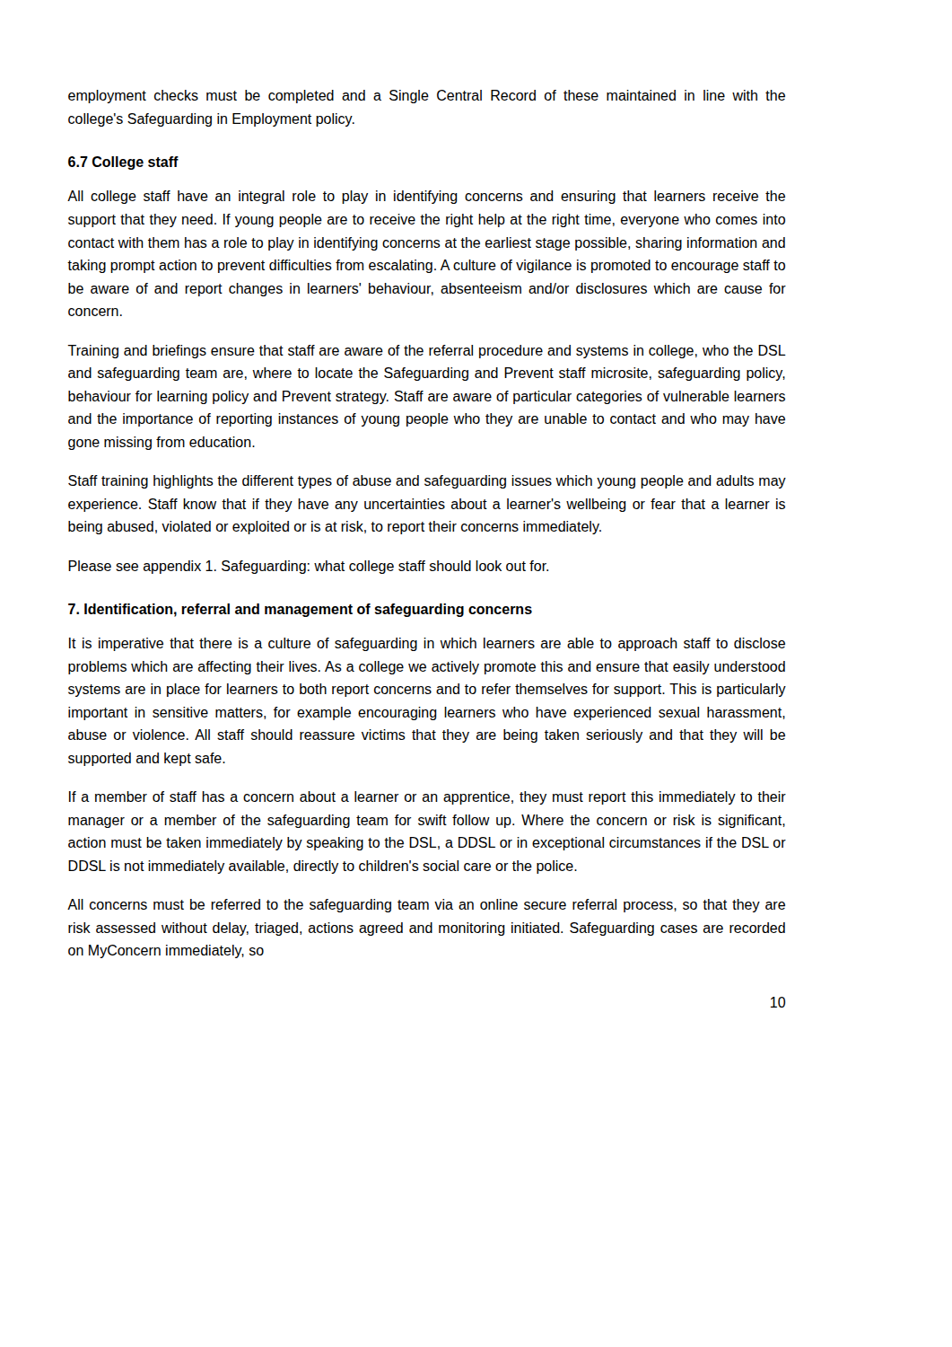employment checks must be completed and a Single Central Record of these maintained in line with the college's Safeguarding in Employment policy.
6.7 College staff
All college staff have an integral role to play in identifying concerns and ensuring that learners receive the support that they need. If young people are to receive the right help at the right time, everyone who comes into contact with them has a role to play in identifying concerns at the earliest stage possible, sharing information and taking prompt action to prevent difficulties from escalating. A culture of vigilance is promoted to encourage staff to be aware of and report changes in learners' behaviour, absenteeism and/or disclosures which are cause for concern.
Training and briefings ensure that staff are aware of the referral procedure and systems in college, who the DSL and safeguarding team are, where to locate the Safeguarding and Prevent staff microsite, safeguarding policy, behaviour for learning policy and Prevent strategy. Staff are aware of particular categories of vulnerable learners and the importance of reporting instances of young people who they are unable to contact and who may have gone missing from education.
Staff training highlights the different types of abuse and safeguarding issues which young people and adults may experience. Staff know that if they have any uncertainties about a learner's wellbeing or fear that a learner is being abused, violated or exploited or is at risk, to report their concerns immediately.
Please see appendix 1. Safeguarding: what college staff should look out for.
7. Identification, referral and management of safeguarding concerns
It is imperative that there is a culture of safeguarding in which learners are able to approach staff to disclose problems which are affecting their lives. As a college we actively promote this and ensure that easily understood systems are in place for learners to both report concerns and to refer themselves for support. This is particularly important in sensitive matters, for example encouraging learners who have experienced sexual harassment, abuse or violence. All staff should reassure victims that they are being taken seriously and that they will be supported and kept safe.
If a member of staff has a concern about a learner or an apprentice, they must report this immediately to their manager or a member of the safeguarding team for swift follow up. Where the concern or risk is significant, action must be taken immediately by speaking to the DSL, a DDSL or in exceptional circumstances if the DSL or DDSL is not immediately available, directly to children's social care or the police.
All concerns must be referred to the safeguarding team via an online secure referral process, so that they are risk assessed without delay, triaged, actions agreed and monitoring initiated. Safeguarding cases are recorded on MyConcern immediately, so
10